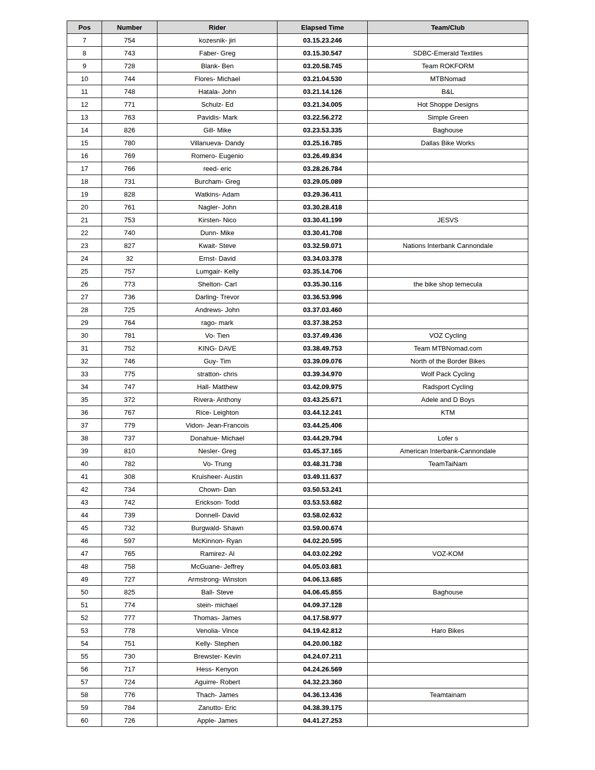| Pos | Number | Rider | Elapsed Time | Team/Club |
| --- | --- | --- | --- | --- |
| 7 | 754 | kozesnik- jiri | 03.15.23.246 | |
| 8 | 743 | Faber- Greg | 03.15.30.547 | SDBC-Emerald Textiles |
| 9 | 728 | Blank- Ben | 03.20.58.745 | Team ROKFORM |
| 10 | 744 | Flores- Michael | 03.21.04.530 | MTBNomad |
| 11 | 748 | Hatala- John | 03.21.14.126 | B&L |
| 12 | 771 | Schulz- Ed | 03.21.34.005 | Hot Shoppe Designs |
| 13 | 763 | Pavidis- Mark | 03.22.56.272 | Simple Green |
| 14 | 826 | Gill- Mike | 03.23.53.335 | Baghouse |
| 15 | 780 | Villanueva- Dandy | 03.25.16.785 | Dallas Bike Works |
| 16 | 769 | Romero- Eugenio | 03.26.49.834 | |
| 17 | 766 | reed- eric | 03.28.26.784 | |
| 18 | 731 | Burcham- Greg | 03.29.05.089 | |
| 19 | 828 | Watkins- Adam | 03.29.36.411 | |
| 20 | 761 | Nagler- John | 03.30.28.418 | |
| 21 | 753 | Kirsten- Nico | 03.30.41.199 | JESVS |
| 22 | 740 | Dunn- Mike | 03.30.41.708 | |
| 23 | 827 | Kwait- Steve | 03.32.59.071 | Nations Interbank Cannondale |
| 24 | 32 | Ernst- David | 03.34.03.378 | |
| 25 | 757 | Lumgair- Kelly | 03.35.14.706 | |
| 26 | 773 | Shelton- Carl | 03.35.30.116 | the bike shop temecula |
| 27 | 736 | Darling- Trevor | 03.36.53.996 | |
| 28 | 725 | Andrews- John | 03.37.03.460 | |
| 29 | 764 | rago- mark | 03.37.38.253 | |
| 30 | 781 | Vo- Tien | 03.37.49.436 | VOZ Cycling |
| 31 | 752 | KING- DAVE | 03.38.49.753 | Team MTBNomad.com |
| 32 | 746 | Guy- Tim | 03.39.09.076 | North of the Border Bikes |
| 33 | 775 | stratton- chris | 03.39.34.970 | Wolf Pack Cycling |
| 34 | 747 | Hall- Matthew | 03.42.09.975 | Radsport Cycling |
| 35 | 372 | Rivera- Anthony | 03.43.25.671 | Adele and D Boys |
| 36 | 767 | Rice- Leighton | 03.44.12.241 | KTM |
| 37 | 779 | Vidon- Jean-Francois | 03.44.25.406 | |
| 38 | 737 | Donahue- Michael | 03.44.29.794 | Lofer s |
| 39 | 810 | Nesler- Greg | 03.45.37.165 | American Interbank-Cannondale |
| 40 | 782 | Vo- Trung | 03.48.31.738 | TeamTaiNam |
| 41 | 308 | Kruisheer- Austin | 03.49.11.637 | |
| 42 | 734 | Chown- Dan | 03.50.53.241 | |
| 43 | 742 | Erickson- Todd | 03.53.53.682 | |
| 44 | 739 | Donnell- David | 03.58.02.632 | |
| 45 | 732 | Burgwald- Shawn | 03.59.00.674 | |
| 46 | 597 | McKinnon- Ryan | 04.02.20.595 | |
| 47 | 765 | Ramirez- Al | 04.03.02.292 | VOZ-KOM |
| 48 | 758 | McGuane- Jeffrey | 04.05.03.681 | |
| 49 | 727 | Armstrong- Winston | 04.06.13.685 | |
| 50 | 825 | Ball- Steve | 04.06.45.855 | Baghouse |
| 51 | 774 | stein- michael | 04.09.37.128 | |
| 52 | 777 | Thomas- James | 04.17.58.977 | |
| 53 | 778 | Venolia- Vince | 04.19.42.812 | Haro Bikes |
| 54 | 751 | Kelly- Stephen | 04.20.00.182 | |
| 55 | 730 | Brewster- Kevin | 04.24.07.211 | |
| 56 | 717 | Hess- Kenyon | 04.24.26.569 | |
| 57 | 724 | Aguirre- Robert | 04.32.23.360 | |
| 58 | 776 | Thach- James | 04.36.13.436 | Teamtainam |
| 59 | 784 | Zanutto- Eric | 04.38.39.175 | |
| 60 | 726 | Apple- James | 04.41.27.253 | |